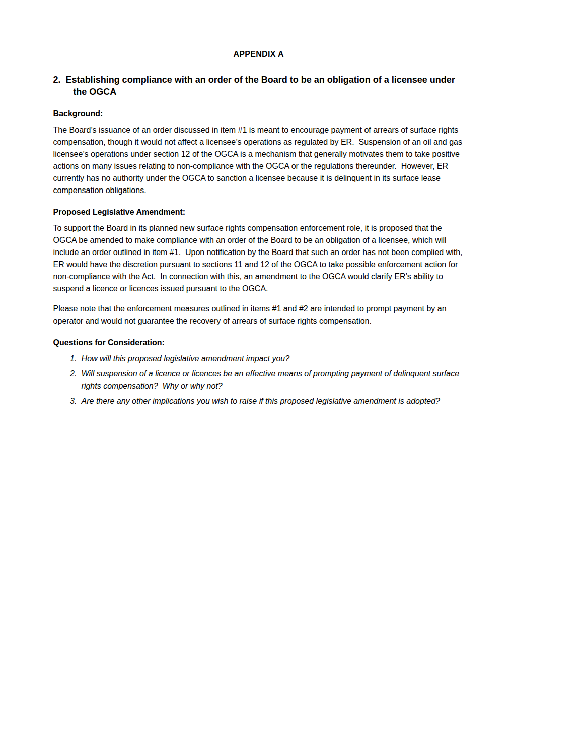APPENDIX A
2. Establishing compliance with an order of the Board to be an obligation of a licensee under the OGCA
Background:
The Board’s issuance of an order discussed in item #1 is meant to encourage payment of arrears of surface rights compensation, though it would not affect a licensee’s operations as regulated by ER. Suspension of an oil and gas licensee’s operations under section 12 of the OGCA is a mechanism that generally motivates them to take positive actions on many issues relating to non-compliance with the OGCA or the regulations thereunder. However, ER currently has no authority under the OGCA to sanction a licensee because it is delinquent in its surface lease compensation obligations.
Proposed Legislative Amendment:
To support the Board in its planned new surface rights compensation enforcement role, it is proposed that the OGCA be amended to make compliance with an order of the Board to be an obligation of a licensee, which will include an order outlined in item #1. Upon notification by the Board that such an order has not been complied with, ER would have the discretion pursuant to sections 11 and 12 of the OGCA to take possible enforcement action for non-compliance with the Act. In connection with this, an amendment to the OGCA would clarify ER’s ability to suspend a licence or licences issued pursuant to the OGCA.
Please note that the enforcement measures outlined in items #1 and #2 are intended to prompt payment by an operator and would not guarantee the recovery of arrears of surface rights compensation.
Questions for Consideration:
How will this proposed legislative amendment impact you?
Will suspension of a licence or licences be an effective means of prompting payment of delinquent surface rights compensation? Why or why not?
Are there any other implications you wish to raise if this proposed legislative amendment is adopted?